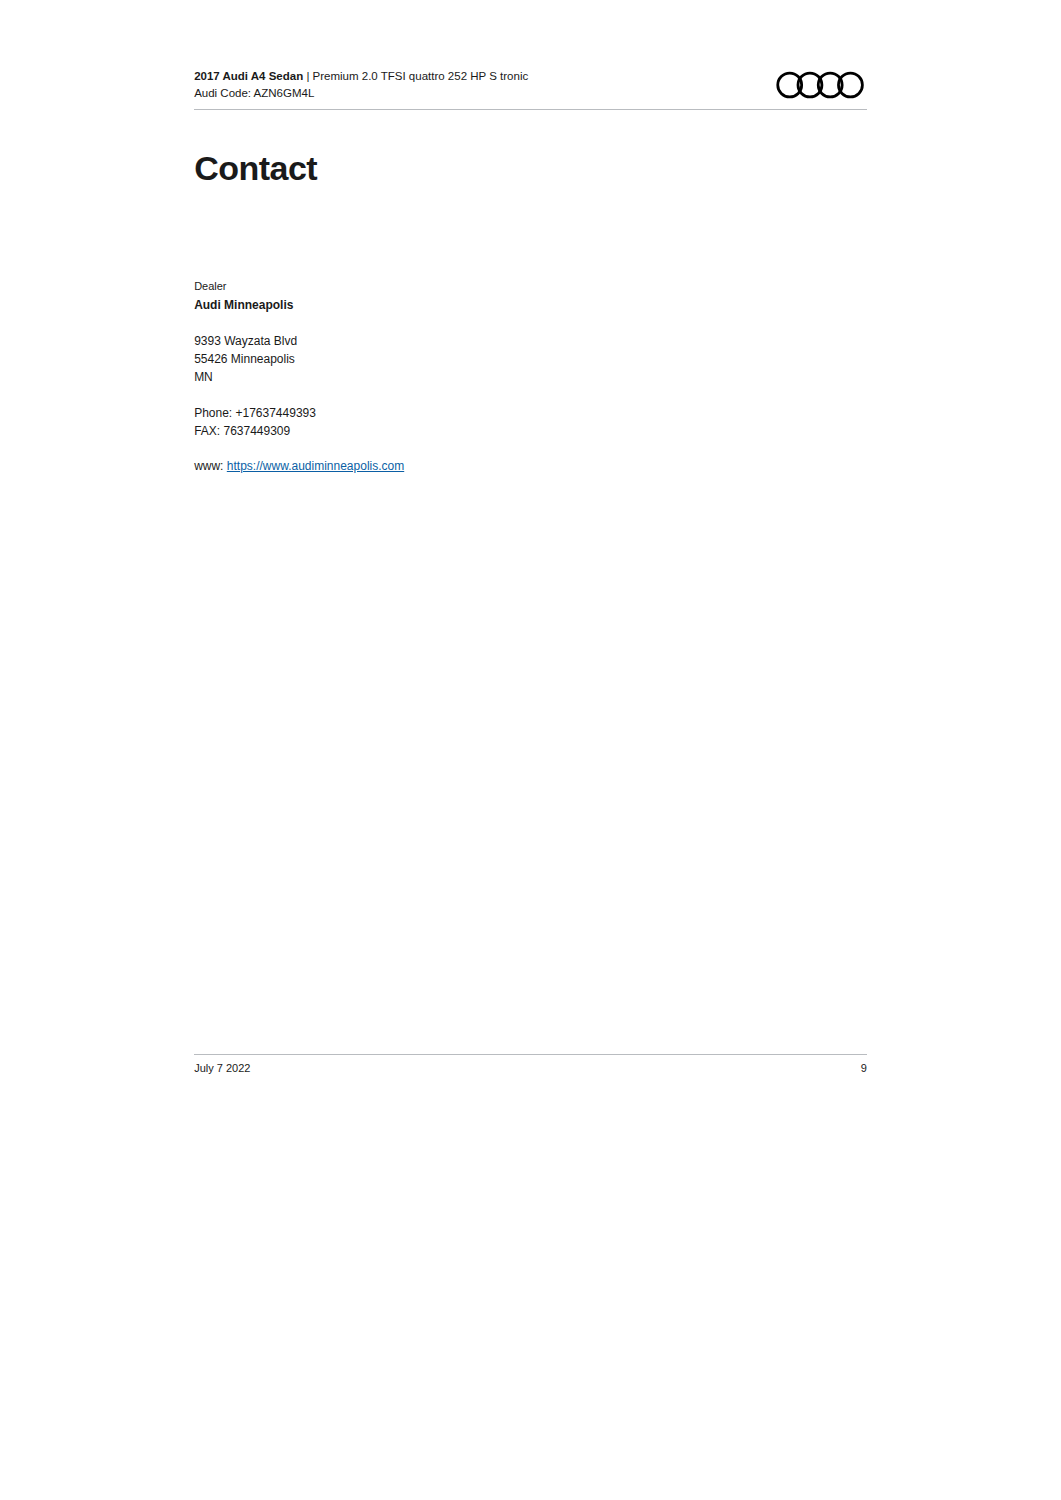2017 Audi A4 Sedan | Premium 2.0 TFSI quattro 252 HP S tronic
Audi Code: AZN6GM4L
Contact
Dealer
Audi Minneapolis
9393 Wayzata Blvd
55426 Minneapolis
MN
Phone: +17637449393
FAX: 7637449309
www: https://www.audiminneapolis.com
July 7 2022 9